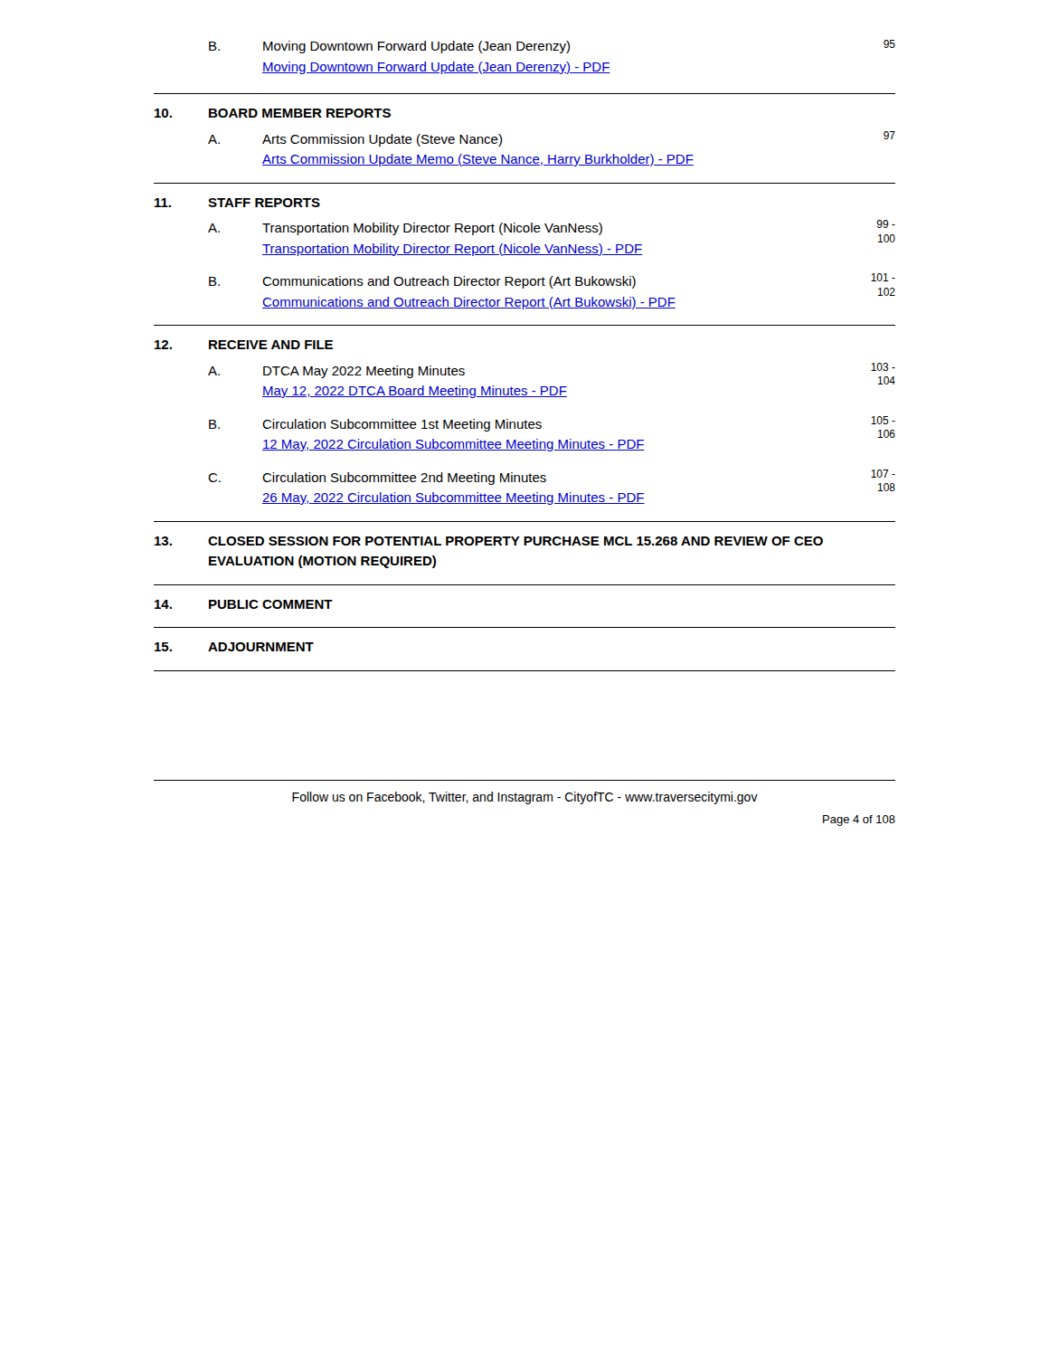B. 95
Moving Downtown Forward Update (Jean Derenzy)
Moving Downtown Forward Update (Jean Derenzy) - PDF
10. BOARD MEMBER REPORTS
A. 97
Arts Commission Update (Steve Nance)
Arts Commission Update Memo (Steve Nance, Harry Burkholder) - PDF
11. STAFF REPORTS
A. 99 -
100
Transportation Mobility Director Report (Nicole VanNess)
Transportation Mobility Director Report (Nicole VanNess) - PDF
B. 101 -
102
Communications and Outreach Director Report (Art Bukowski)
Communications and Outreach Director Report (Art Bukowski) - PDF
12. RECEIVE AND FILE
A. 103 -
104
DTCA May 2022 Meeting Minutes
May 12, 2022 DTCA Board Meeting Minutes - PDF
B. 105 -
106
Circulation Subcommittee 1st Meeting Minutes
12 May, 2022 Circulation Subcommittee Meeting Minutes - PDF
C. 107 -
108
Circulation Subcommittee 2nd Meeting Minutes
26 May, 2022 Circulation Subcommittee Meeting Minutes - PDF
13. CLOSED SESSION FOR POTENTIAL PROPERTY PURCHASE MCL 15.268 AND REVIEW OF CEO EVALUATION (MOTION REQUIRED)
14. PUBLIC COMMENT
15. ADJOURNMENT
Follow us on Facebook, Twitter, and Instagram - CityofTC - www.traversecitymi.gov
Page 4 of 108